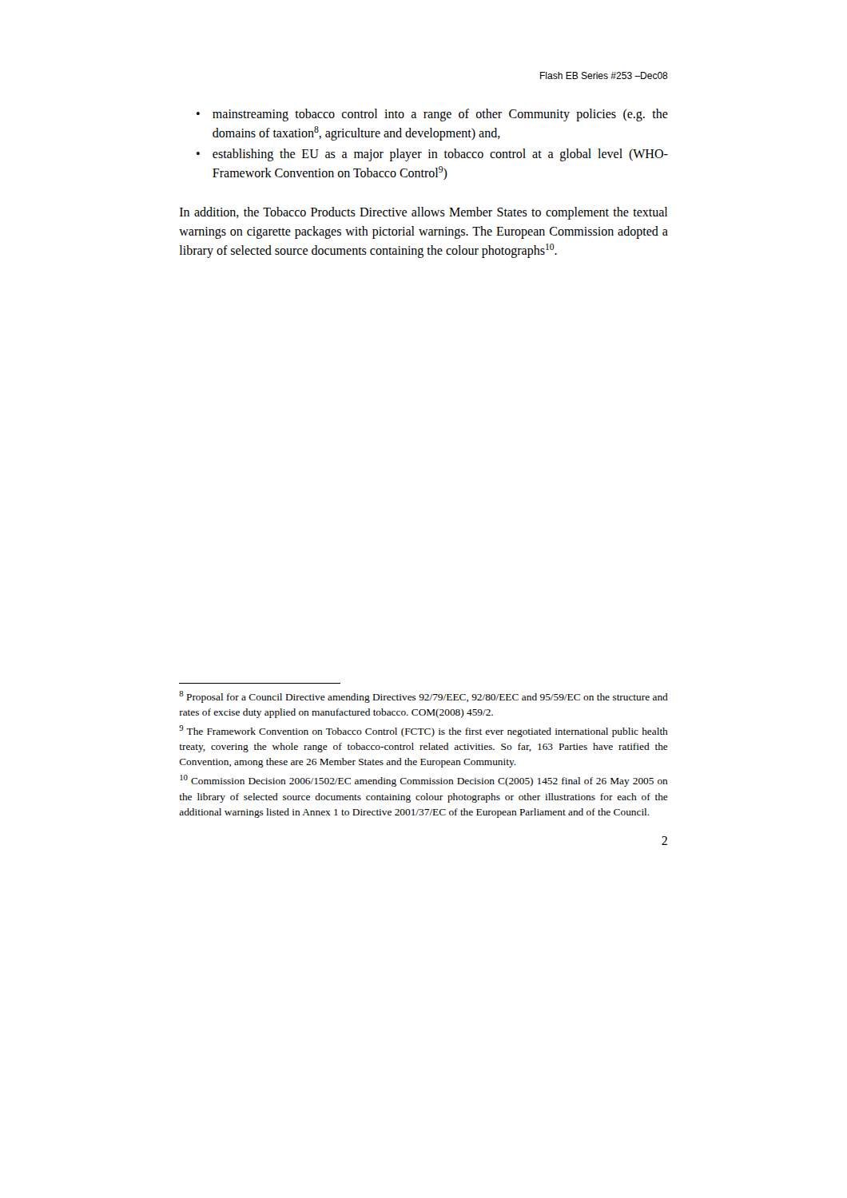Flash EB Series #253 –Dec08
mainstreaming tobacco control into a range of other Community policies (e.g. the domains of taxation8, agriculture and development) and,
establishing the EU as a major player in tobacco control at a global level (WHO-Framework Convention on Tobacco Control9)
In addition, the Tobacco Products Directive allows Member States to complement the textual warnings on cigarette packages with pictorial warnings. The European Commission adopted a library of selected source documents containing the colour photographs10.
8 Proposal for a Council Directive amending Directives 92/79/EEC, 92/80/EEC and 95/59/EC on the structure and rates of excise duty applied on manufactured tobacco. COM(2008) 459/2.
9 The Framework Convention on Tobacco Control (FCTC) is the first ever negotiated international public health treaty, covering the whole range of tobacco-control related activities. So far, 163 Parties have ratified the Convention, among these are 26 Member States and the European Community.
10 Commission Decision 2006/1502/EC amending Commission Decision C(2005) 1452 final of 26 May 2005 on the library of selected source documents containing colour photographs or other illustrations for each of the additional warnings listed in Annex 1 to Directive 2001/37/EC of the European Parliament and of the Council.
2